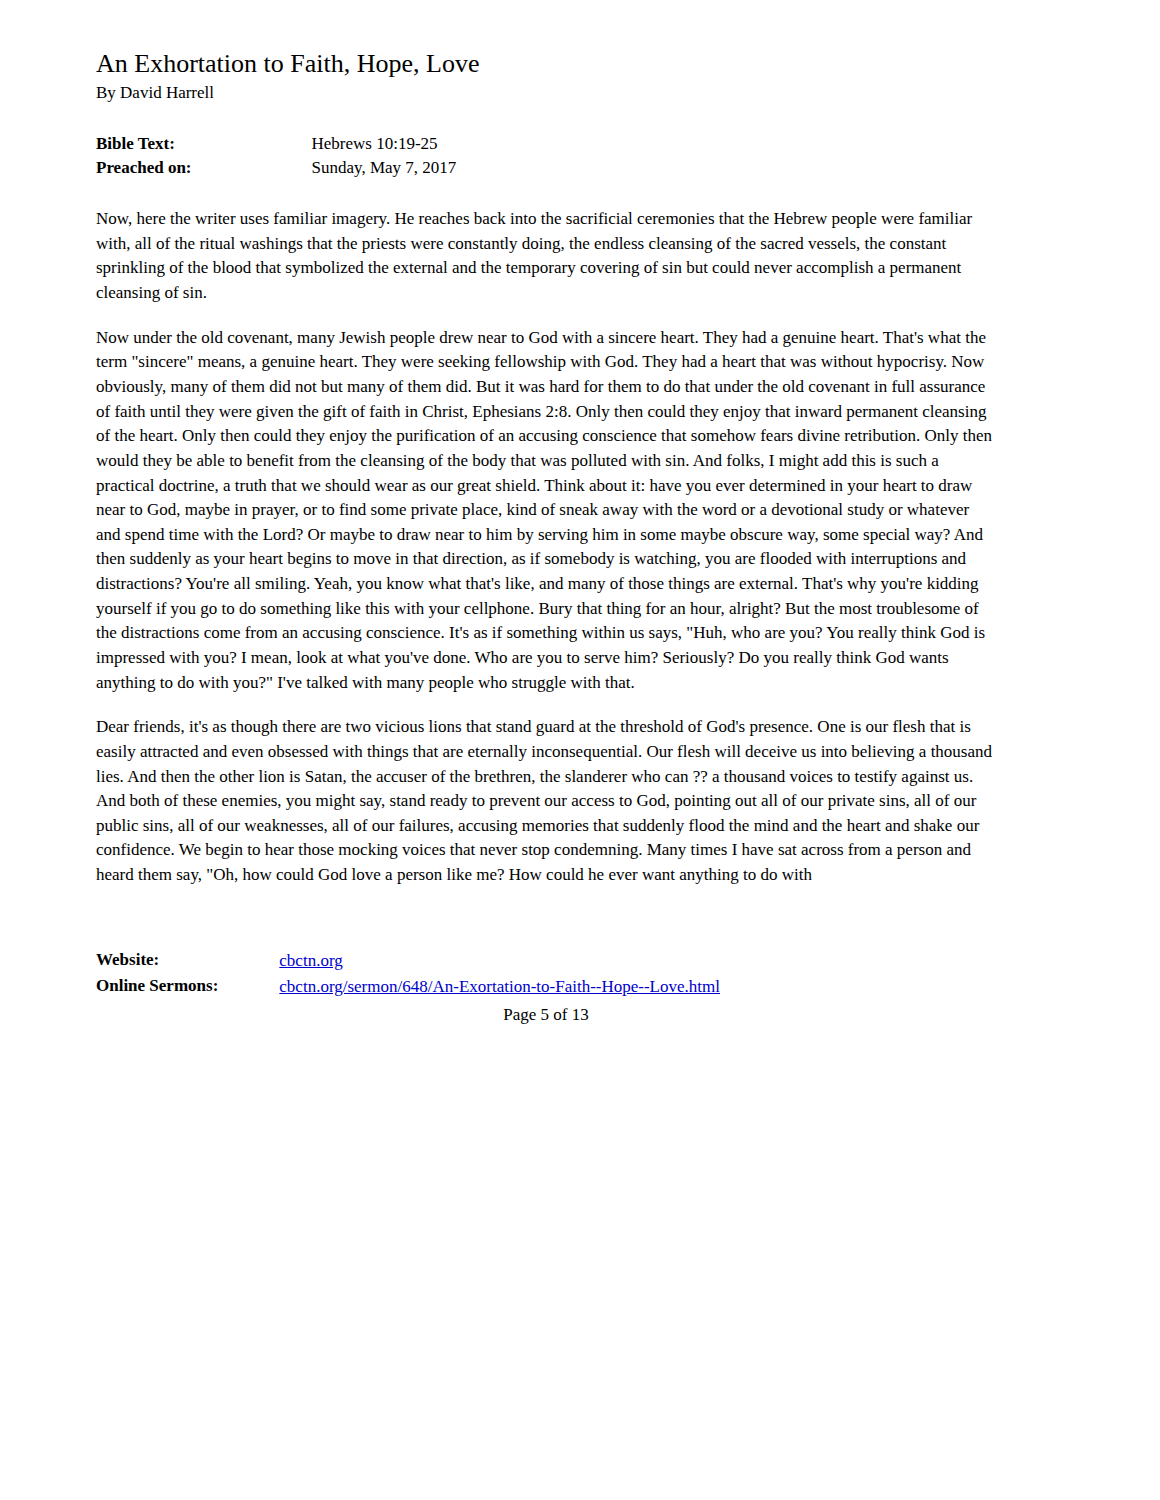An Exhortation to Faith, Hope, Love
By David Harrell
| Bible Text: | Hebrews 10:19-25 |
| Preached on: | Sunday, May 7, 2017 |
Now, here the writer uses familiar imagery. He reaches back into the sacrificial ceremonies that the Hebrew people were familiar with, all of the ritual washings that the priests were constantly doing, the endless cleansing of the sacred vessels, the constant sprinkling of the blood that symbolized the external and the temporary covering of sin but could never accomplish a permanent cleansing of sin.
Now under the old covenant, many Jewish people drew near to God with a sincere heart. They had a genuine heart. That's what the term "sincere" means, a genuine heart. They were seeking fellowship with God. They had a heart that was without hypocrisy. Now obviously, many of them did not but many of them did. But it was hard for them to do that under the old covenant in full assurance of faith until they were given the gift of faith in Christ, Ephesians 2:8. Only then could they enjoy that inward permanent cleansing of the heart. Only then could they enjoy the purification of an accusing conscience that somehow fears divine retribution. Only then would they be able to benefit from the cleansing of the body that was polluted with sin. And folks, I might add this is such a practical doctrine, a truth that we should wear as our great shield. Think about it: have you ever determined in your heart to draw near to God, maybe in prayer, or to find some private place, kind of sneak away with the word or a devotional study or whatever and spend time with the Lord? Or maybe to draw near to him by serving him in some maybe obscure way, some special way? And then suddenly as your heart begins to move in that direction, as if somebody is watching, you are flooded with interruptions and distractions? You're all smiling. Yeah, you know what that's like, and many of those things are external. That's why you're kidding yourself if you go to do something like this with your cellphone. Bury that thing for an hour, alright? But the most troublesome of the distractions come from an accusing conscience. It's as if something within us says, "Huh, who are you? You really think God is impressed with you? I mean, look at what you've done. Who are you to serve him? Seriously? Do you really think God wants anything to do with you?" I've talked with many people who struggle with that.
Dear friends, it's as though there are two vicious lions that stand guard at the threshold of God's presence. One is our flesh that is easily attracted and even obsessed with things that are eternally inconsequential. Our flesh will deceive us into believing a thousand lies. And then the other lion is Satan, the accuser of the brethren, the slanderer who can ?? a thousand voices to testify against us. And both of these enemies, you might say, stand ready to prevent our access to God, pointing out all of our private sins, all of our public sins, all of our weaknesses, all of our failures, accusing memories that suddenly flood the mind and the heart and shake our confidence. We begin to hear those mocking voices that never stop condemning. Many times I have sat across from a person and heard them say, "Oh, how could God love a person like me? How could he ever want anything to do with
| Website: | cbctn.org |
| Online Sermons: | cbctn.org/sermon/648/An-Exortation-to-Faith--Hope--Love.html |
Page 5 of 13